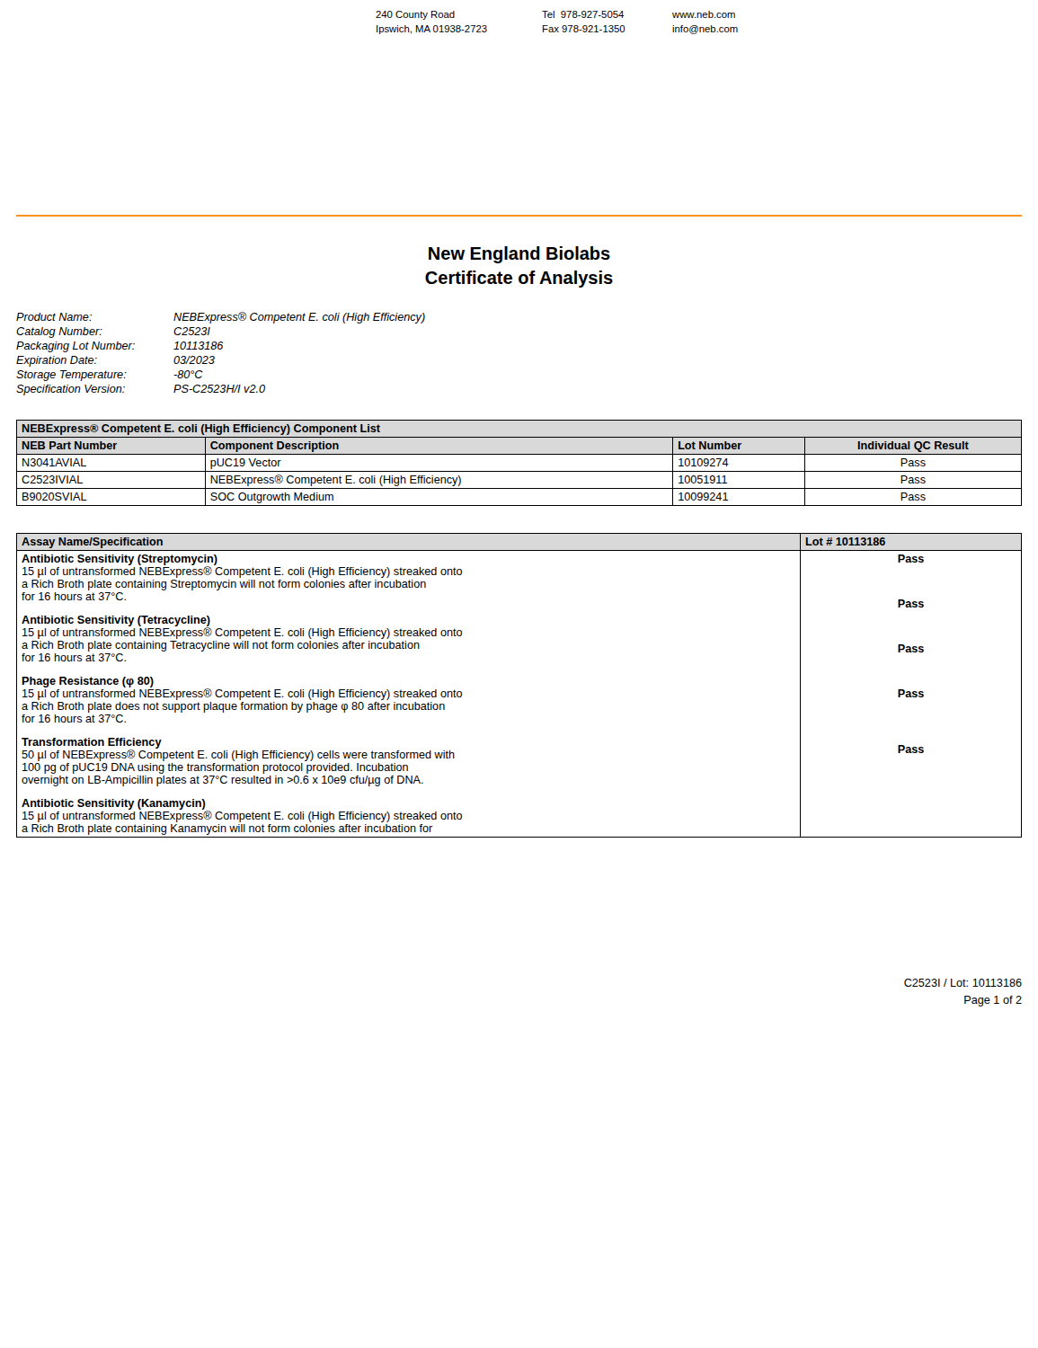240 County Road
Ipswich, MA 01938-2723
Tel 978-927-5054
Fax 978-921-1350
www.neb.com
info@neb.com
New England Biolabs
Certificate of Analysis
| Product Name: | NEBExpress® Competent E. coli (High Efficiency) |
| Catalog Number: | C2523I |
| Packaging Lot Number: | 10113186 |
| Expiration Date: | 03/2023 |
| Storage Temperature: | -80°C |
| Specification Version: | PS-C2523H/I v2.0 |
| NEBExpress® Competent E. coli (High Efficiency) Component List |
| --- |
| NEB Part Number | Component Description | Lot Number | Individual QC Result |
| N3041AVIAL | pUC19 Vector | 10109274 | Pass |
| C2523IVIAL | NEBExpress® Competent E. coli (High Efficiency) | 10051911 | Pass |
| B9020SVIAL | SOC Outgrowth Medium | 10099241 | Pass |
| Assay Name/Specification | Lot # 10113186 |
| --- | --- |
| Antibiotic Sensitivity (Streptomycin) 15 µl of untransformed NEBExpress® Competent E. coli (High Efficiency) streaked onto a Rich Broth plate containing Streptomycin will not form colonies after incubation for 16 hours at 37°C. Antibiotic Sensitivity (Tetracycline) 15 µl of untransformed NEBExpress® Competent E. coli (High Efficiency) streaked onto a Rich Broth plate containing Tetracycline will not form colonies after incubation for 16 hours at 37°C. Phage Resistance (φ 80) 15 µl of untransformed NEBExpress® Competent E. coli (High Efficiency) streaked onto a Rich Broth plate does not support plaque formation by phage φ 80 after incubation for 16 hours at 37°C. Transformation Efficiency 50 µl of NEBExpress® Competent E. coli (High Efficiency) cells were transformed with 100 pg of pUC19 DNA using the transformation protocol provided. Incubation overnight on LB-Ampicillin plates at 37°C resulted in >0.6 x 10e9 cfu/µg of DNA. Antibiotic Sensitivity (Kanamycin) 15 µl of untransformed NEBExpress® Competent E. coli (High Efficiency) streaked onto a Rich Broth plate containing Kanamycin will not form colonies after incubation for | Pass Pass Pass Pass Pass |
C2523I / Lot: 10113186
Page 1 of 2